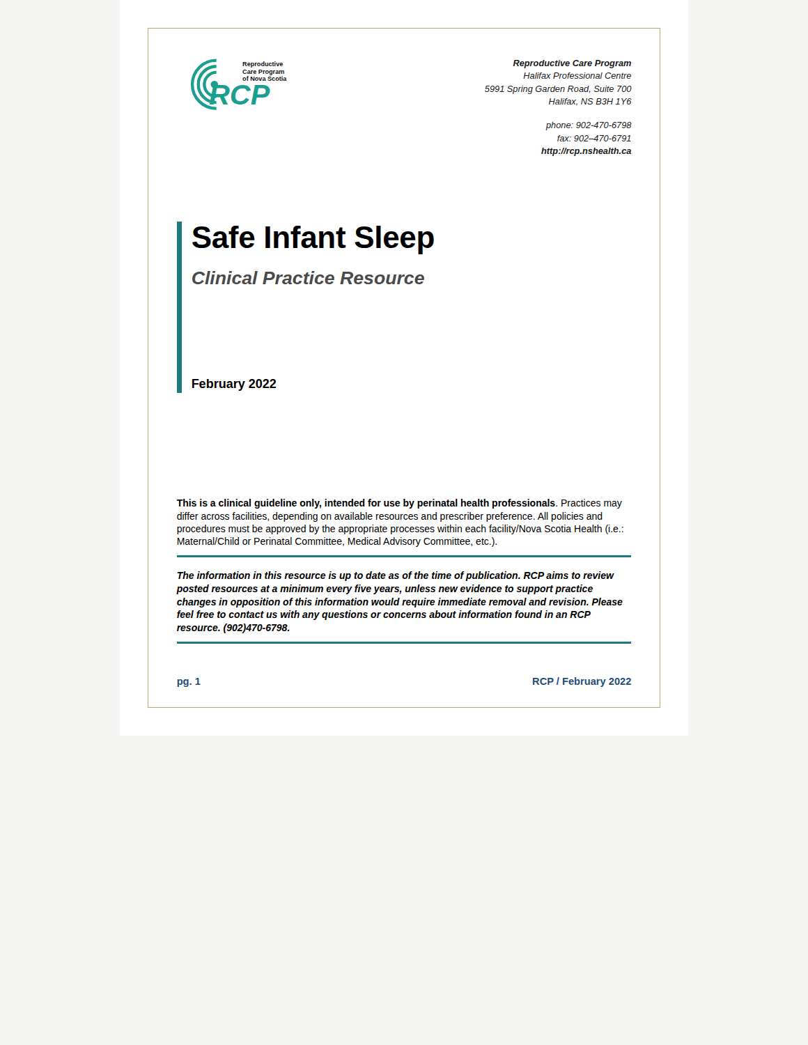RCP Reproductive Care Program of Nova Scotia
Reproductive Care Program
Halifax Professional Centre
5991 Spring Garden Road, Suite 700
Halifax, NS B3H 1Y6
phone: 902-470-6798
fax: 902–470-6791
http://rcp.nshealth.ca
Safe Infant Sleep
Clinical Practice Resource
February 2022
This is a clinical guideline only, intended for use by perinatal health professionals. Practices may differ across facilities, depending on available resources and prescriber preference. All policies and procedures must be approved by the appropriate processes within each facility/Nova Scotia Health (i.e.: Maternal/Child or Perinatal Committee, Medical Advisory Committee, etc.).
The information in this resource is up to date as of the time of publication. RCP aims to review posted resources at a minimum every five years, unless new evidence to support practice changes in opposition of this information would require immediate removal and revision. Please feel free to contact us with any questions or concerns about information found in an RCP resource. (902)470-6798.
pg. 1 RCP / February 2022